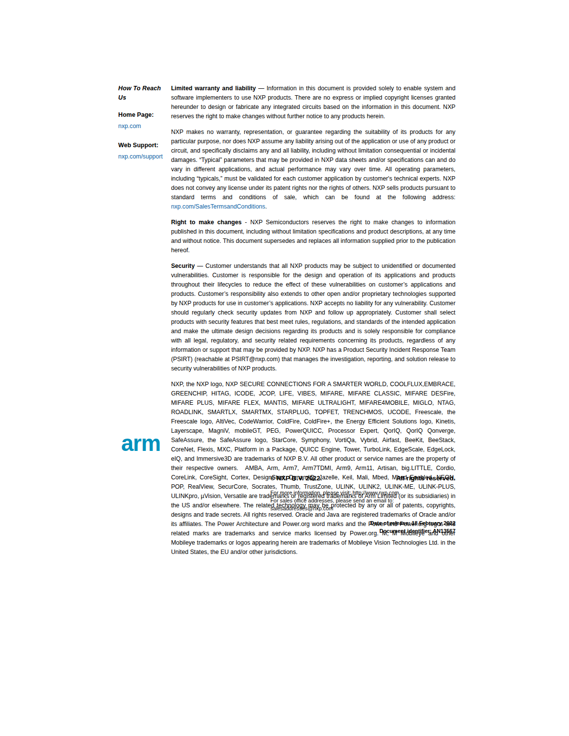How To Reach Us
Home Page:
nxp.com
Web Support:
nxp.com/support
Limited warranty and liability — Information in this document is provided solely to enable system and software implementers to use NXP products. There are no express or implied copyright licenses granted hereunder to design or fabricate any integrated circuits based on the information in this document. NXP reserves the right to make changes without further notice to any products herein.
NXP makes no warranty, representation, or guarantee regarding the suitability of its products for any particular purpose, nor does NXP assume any liability arising out of the application or use of any product or circuit, and specifically disclaims any and all liability, including without limitation consequential or incidental damages. “Typical” parameters that may be provided in NXP data sheets and/or specifications can and do vary in different applications, and actual performance may vary over time. All operating parameters, including “typicals,” must be validated for each customer application by customer's technical experts. NXP does not convey any license under its patent rights nor the rights of others. NXP sells products pursuant to standard terms and conditions of sale, which can be found at the following address: nxp.com/SalesTermsandConditions.
Right to make changes - NXP Semiconductors reserves the right to make changes to information published in this document, including without limitation specifications and product descriptions, at any time and without notice. This document supersedes and replaces all information supplied prior to the publication hereof.
Security — Customer understands that all NXP products may be subject to unidentified or documented vulnerabilities. Customer is responsible for the design and operation of its applications and products throughout their lifecycles to reduce the effect of these vulnerabilities on customer’s applications and products. Customer’s responsibility also extends to other open and/or proprietary technologies supported by NXP products for use in customer’s applications. NXP accepts no liability for any vulnerability. Customer should regularly check security updates from NXP and follow up appropriately. Customer shall select products with security features that best meet rules, regulations, and standards of the intended application and make the ultimate design decisions regarding its products and is solely responsible for compliance with all legal, regulatory, and security related requirements concerning its products, regardless of any information or support that may be provided by NXP. NXP has a Product Security Incident Response Team (PSIRT) (reachable at PSIRT@nxp.com) that manages the investigation, reporting, and solution release to security vulnerabilities of NXP products.
NXP, the NXP logo, NXP SECURE CONNECTIONS FOR A SMARTER WORLD, COOLFLUX,EMBRACE, GREENCHIP, HITAG, ICODE, JCOP, LIFE, VIBES, MIFARE, MIFARE CLASSIC, MIFARE DESFire, MIFARE PLUS, MIFARE FLEX, MANTIS, MIFARE ULTRALIGHT, MIFARE4MOBILE, MIGLO, NTAG, ROADLINK, SMARTLX, SMARTMX, STARPLUG, TOPFET, TRENCHMOS, UCODE, Freescale, the Freescale logo, AltiVec, CodeWarrior, ColdFire, ColdFire+, the Energy Efficient Solutions logo, Kinetis, Layerscape, MagniV, mobileGT, PEG, PowerQUICC, Processor Expert, QorIQ, QorIQ Qonverge, SafeAssure, the SafeAssure logo, StarCore, Symphony, VortiQa, Vybrid, Airfast, BeeKit, BeeStack, CoreNet, Flexis, MXC, Platform in a Package, QUICC Engine, Tower, TurboLink, EdgeScale, EdgeLock, eIQ, and Immersive3D are trademarks of NXP B.V. All other product or service names are the property of their respective owners. AMBA, Arm, Arm7, Arm7TDMI, Arm9, Arm11, Artisan, big.LITTLE, Cordio, CoreLink, CoreSight, Cortex, DesignStart, DynamIQ, Jazelle, Keil, Mali, Mbed, Mbed Enabled, NEON, POP, RealView, SecurCore, Socrates, Thumb, TrustZone, ULINK, ULINK2, ULINK-ME, ULINK-PLUS, ULINKpro, µVision, Versatile are trademarks or registered trademarks of Arm Limited (or its subsidiaries) in the US and/or elsewhere. The related technology may be protected by any or all of patents, copyrights, designs and trade secrets. All rights reserved. Oracle and Java are registered trademarks of Oracle and/or its affiliates. The Power Architecture and Power.org word marks and the Power and Power.org logos and related marks are trademarks and service marks licensed by Power.org. M, M Mobileye and other Mobileye trademarks or logos appearing herein are trademarks of Mobileye Vision Technologies Ltd. in the United States, the EU and/or other jurisdictions.
arm
© NXP B.V. 2022. All rights reserved.
For more information, please visit: http://www.nxp.com
For sales office addresses, please send an email to: salesaddresses@nxp.com
Date of release: 18 February 2022
Document identifier: AN13567